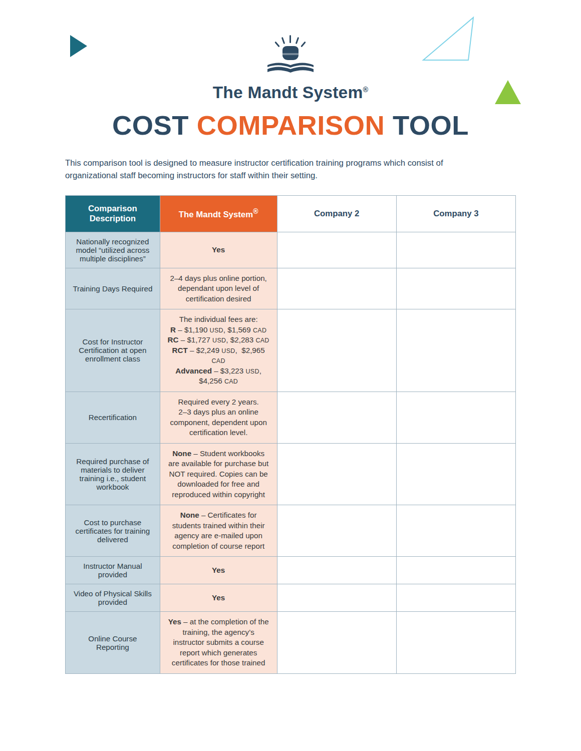The Mandt System®
COST COMPARISON TOOL
This comparison tool is designed to measure instructor certification training programs which consist of organizational staff becoming instructors for staff within their setting.
| Comparison Description | The Mandt System ® | Company 2 | Company 3 |
| --- | --- | --- | --- |
| Nationally recognized model “utilized across multiple disciplines” | Yes | | |
| Training Days Required | 2–4 days plus online portion, dependant upon level of certification desired | | |
| Cost for Instructor Certification at open enrollment class | The individual fees are: R – $1,190 USD , $1,569 CAD RC – $1,727 USD , $2,283 CAD RCT – $2,249 USD , $2,965 CAD Advanced – $3,223 USD , $4,256 CAD | | |
| Recertification | Required every 2 years. 2–3 days plus an online component, dependent upon certification level. | | |
| Required purchase of materials to deliver training i.e., student workbook | None – Student workbooks are available for purchase but NOT required. Copies can be downloaded for free and reproduced within copyright | | |
| Cost to purchase certificates for training delivered | None – Certificates for students trained within their agency are e-mailed upon completion of course report | | |
| Instructor Manual provided | Yes | | |
| Video of Physical Skills provided | Yes | | |
| Online Course Reporting | Yes – at the completion of the training, the agency’s instructor submits a course report which generates certificates for those trained | | |